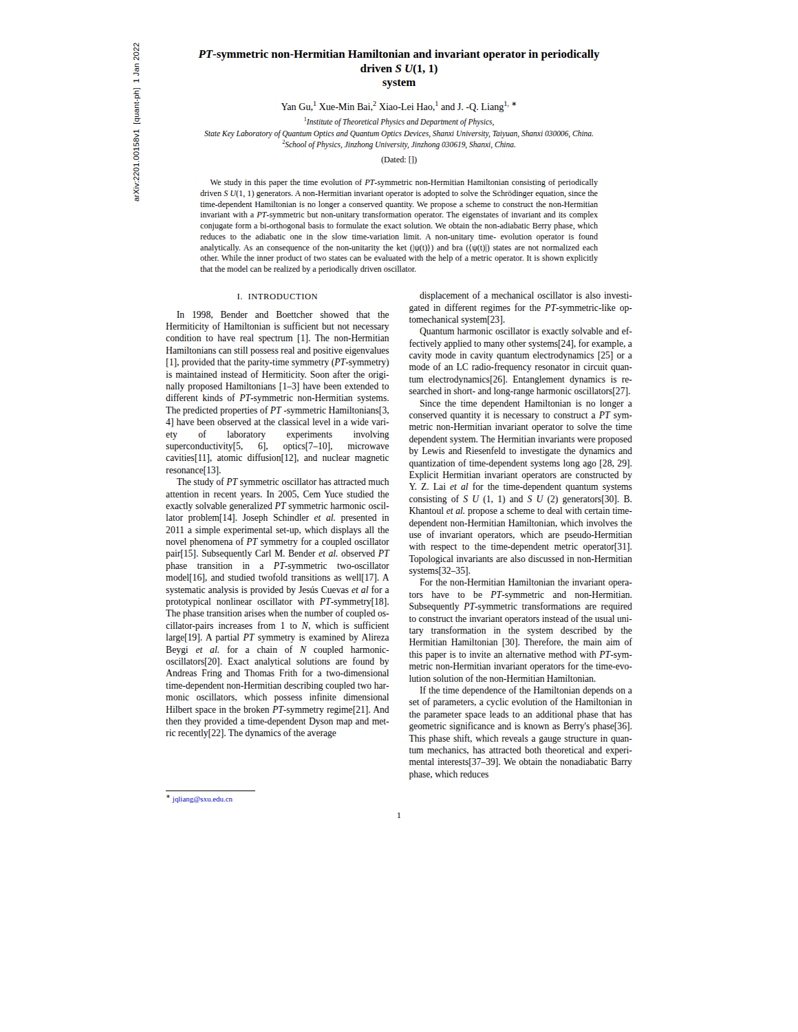arXiv:2201.00158v1 [quant-ph] 1 Jan 2022
PT-symmetric non-Hermitian Hamiltonian and invariant operator in periodically driven S U(1, 1)
system
Yan Gu,1 Xue-Min Bai,2 Xiao-Lei Hao,1 and J. -Q. Liang1, ∗
1Institute of Theoretical Physics and Department of Physics,
State Key Laboratory of Quantum Optics and Quantum Optics Devices, Shanxi University, Taiyuan, Shanxi 030006, China.
2School of Physics, Jinzhong University, Jinzhong 030619, Shanxi, China.
(Dated: [])
We study in this paper the time evolution of PT-symmetric non-Hermitian Hamiltonian consisting of periodically driven S U(1, 1) generators. A non-Hermitian invariant operator is adopted to solve the Schrödinger equation, since the time-dependent Hamiltonian is no longer a conserved quantity. We propose a scheme to construct the non-Hermitian invariant with a PT-symmetric but non-unitary transformation operator. The eigenstates of invariant and its complex conjugate form a bi-orthogonal basis to formulate the exact solution. We obtain the non-adiabatic Berry phase, which reduces to the adiabatic one in the slow time-variation limit. A non-unitary time- evolution operator is found analytically. As an consequence of the non-unitarity the ket (|ψ(t)⟩) and bra (⟨ψ(t)|) states are not normalized each other. While the inner product of two states can be evaluated with the help of a metric operator. It is shown explicitly that the model can be realized by a periodically driven oscillator.
I. Introduction
In 1998, Bender and Boettcher showed that the Hermiticity of Hamiltonian is sufficient but not necessary condition to have real spectrum [1]. The non-Hermitian Hamiltonians can still possess real and positive eigenvalues [1], provided that the parity-time symmetry (PT-symmetry) is maintained instead of Hermiticity. Soon after the originally proposed Hamiltonians [1–3] have been extended to different kinds of PT-symmetric non-Hermitian systems. The predicted properties of PT -symmetric Hamiltonians[3, 4] have been observed at the classical level in a wide variety of laboratory experiments involving superconductivity[5, 6], optics[7–10], microwave cavities[11], atomic diffusion[12], and nuclear magnetic resonance[13].
The study of PT symmetric oscillator has attracted much attention in recent years. In 2005, Cem Yuce studied the exactly solvable generalized PT symmetric harmonic oscillator problem[14]. Joseph Schindler et al. presented in 2011 a simple experimental set-up, which displays all the novel phenomena of PT symmetry for a coupled oscillator pair[15]. Subsequently Carl M. Bender et al. observed PT phase transition in a PT-symmetric two-oscillator model[16], and studied twofold transitions as well[17]. A systematic analysis is provided by Jesús Cuevas et al for a prototypical nonlinear oscillator with PT-symmetry[18]. The phase transition arises when the number of coupled oscillator-pairs increases from 1 to N, which is sufficient large[19]. A partial PT symmetry is examined by Alireza Beygi et al. for a chain of N coupled harmonic-oscillators[20]. Exact analytical solutions are found by Andreas Fring and Thomas Frith for a two-dimensional time-dependent non-Hermitian describing coupled two harmonic oscillators, which possess infinite dimensional Hilbert space in the broken PT-symmetry regime[21]. And then they provided a time-dependent Dyson map and metric recently[22]. The dynamics of the average
displacement of a mechanical oscillator is also investigated in different regimes for the PT-symmetric-like optomechanical system[23].
Quantum harmonic oscillator is exactly solvable and effectively applied to many other systems[24], for example, a cavity mode in cavity quantum electrodynamics [25] or a mode of an LC radio-frequency resonator in circuit quantum electrodynamics[26]. Entanglement dynamics is researched in short- and long-range harmonic oscillators[27].
Since the time dependent Hamiltonian is no longer a conserved quantity it is necessary to construct a PT symmetric non-Hermitian invariant operator to solve the time dependent system. The Hermitian invariants were proposed by Lewis and Riesenfeld to investigate the dynamics and quantization of time-dependent systems long ago [28, 29]. Explicit Hermitian invariant operators are constructed by Y. Z. Lai et al for the time-dependent quantum systems consisting of S U (1, 1) and S U (2) generators[30]. B. Khantoul et al. propose a scheme to deal with certain time-dependent non-Hermitian Hamiltonian, which involves the use of invariant operators, which are pseudo-Hermitian with respect to the time-dependent metric operator[31]. Topological invariants are also discussed in non-Hermitian systems[32–35].
For the non-Hermitian Hamiltonian the invariant operators have to be PT-symmetric and non-Hermitian. Subsequently PT-symmetric transformations are required to construct the invariant operators instead of the usual unitary transformation in the system described by the Hermitian Hamiltonian [30]. Therefore, the main aim of this paper is to invite an alternative method with PT-symmetric non-Hermitian invariant operators for the time-evolution solution of the non-Hermitian Hamiltonian.
If the time dependence of the Hamiltonian depends on a set of parameters, a cyclic evolution of the Hamiltonian in the parameter space leads to an additional phase that has geometric significance and is known as Berry's phase[36]. This phase shift, which reveals a gauge structure in quantum mechanics, has attracted both theoretical and experimental interests[37–39]. We obtain the nonadiabatic Barry phase, which reduces
∗ jqliang@sxu.edu.cn
1